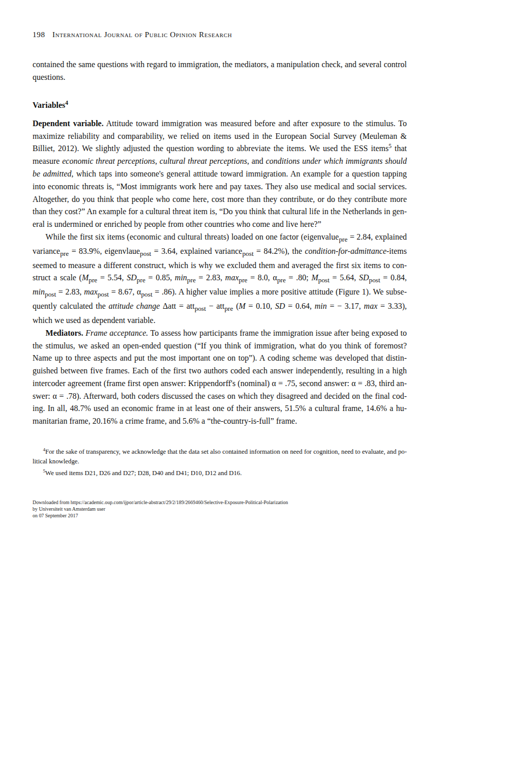198 International Journal of Public Opinion Research
contained the same questions with regard to immigration, the mediators, a manipulation check, and several control questions.
Variables4
Dependent variable. Attitude toward immigration was measured before and after exposure to the stimulus. To maximize reliability and comparability, we relied on items used in the European Social Survey (Meuleman & Billiet, 2012). We slightly adjusted the question wording to abbreviate the items. We used the ESS items5 that measure economic threat perceptions, cultural threat perceptions, and conditions under which immigrants should be admitted, which taps into someone's general attitude toward immigration. An example for a question tapping into economic threats is, “Most immigrants work here and pay taxes. They also use medical and social services. Altogether, do you think that people who come here, cost more than they contribute, or do they contribute more than they cost?” An example for a cultural threat item is, “Do you think that cultural life in the Netherlands in general is undermined or enriched by people from other countries who come and live here?”
While the first six items (economic and cultural threats) loaded on one factor (eigenvaluepre = 2.84, explained variancepre = 83.9%, eigenvlauepost = 3.64, explained variancepost = 84.2%), the condition-for-admittance-items seemed to measure a different construct, which is why we excluded them and averaged the first six items to construct a scale (Mpre = 5.54, SDpre = 0.85, minpre = 2.83, maxpre = 8.0, αpre = .80; Mpost = 5.64, SDpost = 0.84, minpost = 2.83, maxpost = 8.67, αpost = .86). A higher value implies a more positive attitude (Figure 1). We subsequently calculated the attitude change Δatt = attpost − attpre (M = 0.10, SD = 0.64, min = − 3.17, max = 3.33), which we used as dependent variable.
Mediators. Frame acceptance. To assess how participants frame the immigration issue after being exposed to the stimulus, we asked an open-ended question (“If you think of immigration, what do you think of foremost? Name up to three aspects and put the most important one on top”). A coding scheme was developed that distinguished between five frames. Each of the first two authors coded each answer independently, resulting in a high intercoder agreement (frame first open answer: Krippendorff's (nominal) α = .75, second answer: α = .83, third answer: α = .78). Afterward, both coders discussed the cases on which they disagreed and decided on the final coding. In all, 48.7% used an economic frame in at least one of their answers, 51.5% a cultural frame, 14.6% a humanitarian frame, 20.16% a crime frame, and 5.6% a “the-country-is-full” frame.
4For the sake of transparency, we acknowledge that the data set also contained information on need for cognition, need to evaluate, and political knowledge.
5We used items D21, D26 and D27; D28, D40 and D41; D10, D12 and D16.
Downloaded from https://academic.oup.com/ijpor/article-abstract/29/2/189/2669460/Selective-Exposure-Political-Polarization
by Universiteit van Amsterdam user
on 07 September 2017